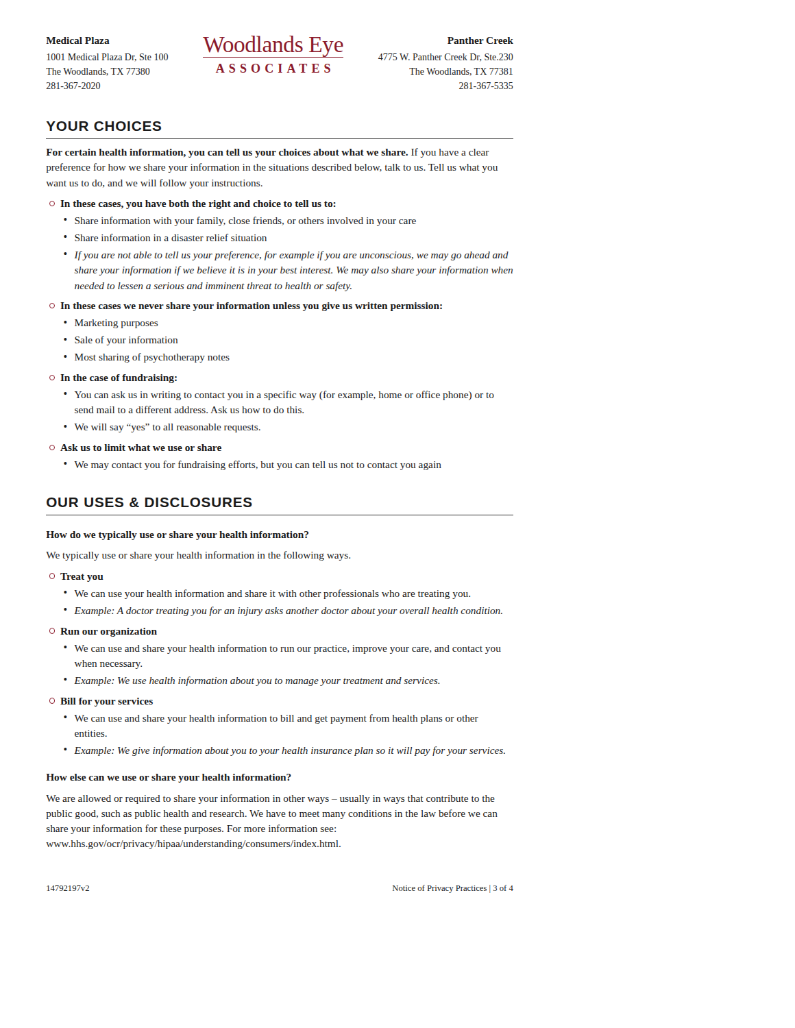Medical Plaza 1001 Medical Plaza Dr, Ste 100
The Woodlands, TX 77380
281-367-2020
Woodlands Eye
ASSOCIATES
Panther Creek 4775 W. Panther Creek Dr, Ste.230
The Woodlands, TX 77381
281-367-5335
YOUR CHOICES
For certain health information, you can tell us your choices about what we share. If you have a clear preference for how we share your information in the situations described below, talk to us. Tell us what you want us to do, and we will follow your instructions.
In these cases, you have both the right and choice to tell us to:
Share information with your family, close friends, or others involved in your care
Share information in a disaster relief situation
If you are not able to tell us your preference, for example if you are unconscious, we may go ahead and share your information if we believe it is in your best interest. We may also share your information when needed to lessen a serious and imminent threat to health or safety.
In these cases we never share your information unless you give us written permission:
Marketing purposes
Sale of your information
Most sharing of psychotherapy notes
In the case of fundraising:
You can ask us in writing to contact you in a specific way (for example, home or office phone) or to send mail to a different address. Ask us how to do this.
We will say “yes” to all reasonable requests.
Ask us to limit what we use or share
We may contact you for fundraising efforts, but you can tell us not to contact you again
OUR USES & DISCLOSURES
How do we typically use or share your health information?
We typically use or share your health information in the following ways.
Treat you
We can use your health information and share it with other professionals who are treating you.
Example: A doctor treating you for an injury asks another doctor about your overall health condition.
Run our organization
We can use and share your health information to run our practice, improve your care, and contact you when necessary.
Example: We use health information about you to manage your treatment and services.
Bill for your services
We can use and share your health information to bill and get payment from health plans or other entities.
Example: We give information about you to your health insurance plan so it will pay for your services.
How else can we use or share your health information?
We are allowed or required to share your information in other ways – usually in ways that contribute to the public good, such as public health and research. We have to meet many conditions in the law before we can share your information for these purposes. For more information see: www.hhs.gov/ocr/privacy/hipaa/understanding/consumers/index.html.
14792197v2
Notice of Privacy Practices | 3 of 4